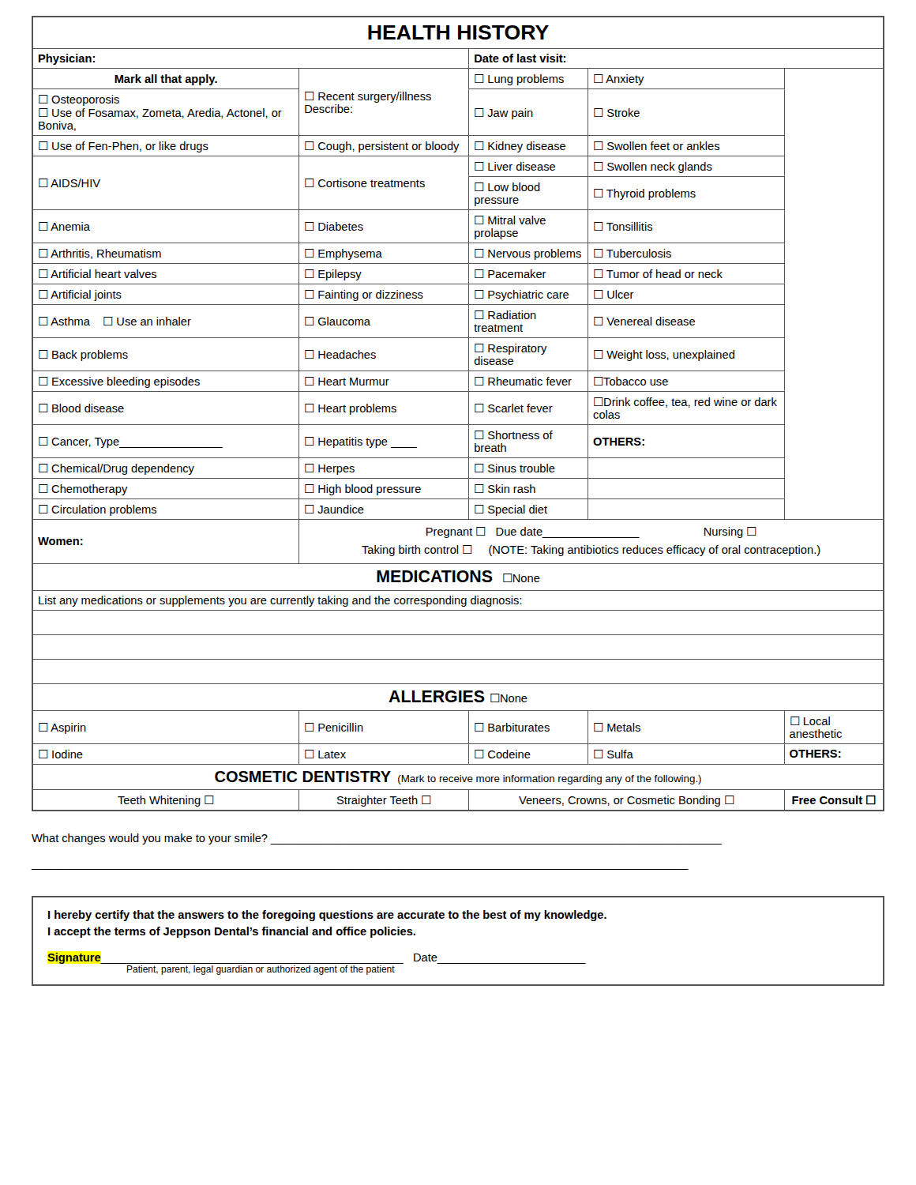| HEALTH HISTORY |
| Physician: | Date of last visit: |
| Mark all that apply. | ☐ Recent surgery/illness Describe: | ☐ Lung problems | ☐ Anxiety |
| ☐ Osteoporosis ☐ Use of Fosamax, Zometa, Aredia, Actonel, or Boniva, | ☐ Jaw pain | ☐ Stroke |
| ☐ Use of Fen-Phen, or like drugs | ☐ Cough, persistent or bloody | ☐ Kidney disease | ☐ Swollen feet or ankles |
| ☐ Liver disease | ☐ Swollen neck glands |
| ☐ AIDS/HIV | ☐ Cortisone treatments |
| ☐ Low blood pressure | ☐ Thyroid problems |
| ☐ Anemia | ☐ Diabetes | ☐ Mitral valve prolapse | ☐ Tonsillitis |
| ☐ Arthritis, Rheumatism | ☐ Emphysema | ☐ Nervous problems | ☐ Tuberculosis |
| ☐ Artificial heart valves | ☐ Epilepsy | ☐ Pacemaker | ☐ Tumor of head or neck |
| ☐ Artificial joints | ☐ Fainting or dizziness | ☐ Psychiatric care | ☐ Ulcer |
| ☐ Asthma ☐ Use an inhaler | ☐ Glaucoma | ☐ Radiation treatment | ☐ Venereal disease |
| ☐ Back problems | ☐ Headaches | ☐ Respiratory disease | ☐ Weight loss, unexplained |
| ☐ Excessive bleeding episodes | ☐ Heart Murmur | ☐ Rheumatic fever | ☐Tobacco use |
| ☐ Blood disease | ☐ Heart problems | ☐ Scarlet fever | ☐Drink coffee, tea, red wine or dark colas |
| ☐ Cancer, Type________________ | ☐ Hepatitis type ____ | ☐ Shortness of breath | OTHERS: |
| ☐ Chemical/Drug dependency | ☐ Herpes | ☐ Sinus trouble | |
| ☐ Chemotherapy | ☐ High blood pressure | ☐ Skin rash | |
| ☐ Circulation problems | ☐ Jaundice | ☐ Special diet | |
| Women: | Pregnant ☐ Due date_______________ Nursing ☐ Taking birth control ☐ (NOTE: Taking antibiotics reduces efficacy of oral contraception.) |
| MEDICATIONS ☐None |
| List any medications or supplements you are currently taking and the corresponding diagnosis: |
| ALLERGIES ☐None |
| ☐ Aspirin | ☐ Penicillin | ☐ Barbiturates | ☐ Metals | ☐ Local anesthetic |
| ☐ Iodine | ☐ Latex | ☐ Codeine | ☐ Sulfa | OTHERS: |
| COSMETIC DENTISTRY (Mark to receive more information regarding any of the following.) |
| Teeth Whitening ☐ | Straighter Teeth ☐ | Veneers, Crowns, or Cosmetic Bonding ☐ | Free Consult ☐ |
What changes would you make to your smile? ______________________________________________________________________
______________________________________________________________________________________________________
I hereby certify that the answers to the foregoing questions are accurate to the best of my knowledge.
I accept the terms of Jeppson Dental’s financial and office policies.
Signature_______________________________________________ Date_______________________
Patient, parent, legal guardian or authorized agent of the patient